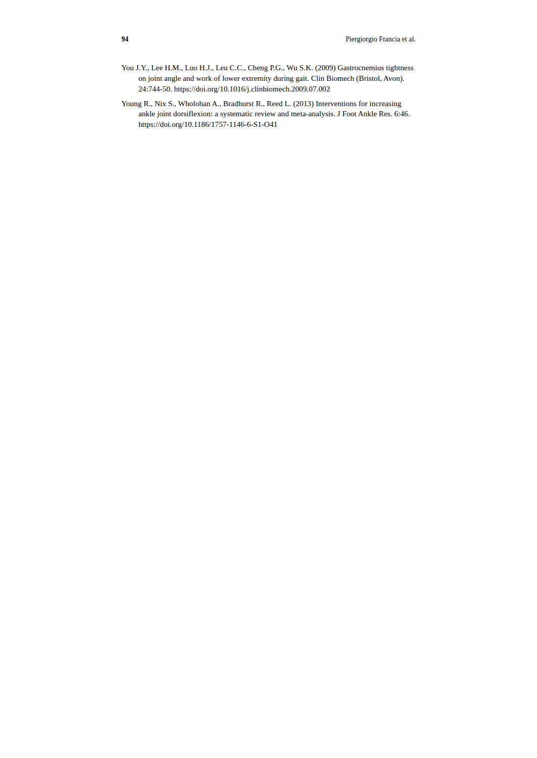94 Piergiorgio Francia et al.
You J.Y., Lee H.M., Luo H.J., Leu C.C., Cheng P.G., Wu S.K. (2009) Gastrocnemius tightness on joint angle and work of lower extremity during gait. Clin Biomech (Bristol, Avon). 24:744-50. https://doi.org/10.1016/j.clinbiomech.2009.07.002
Young R., Nix S., Wholohan A., Bradhurst R., Reed L. (2013) Interventions for increasing ankle joint dorsiflexion: a systematic review and meta-analysis. J Foot Ankle Res. 6:46. https://doi.org/10.1186/1757-1146-6-S1-O41